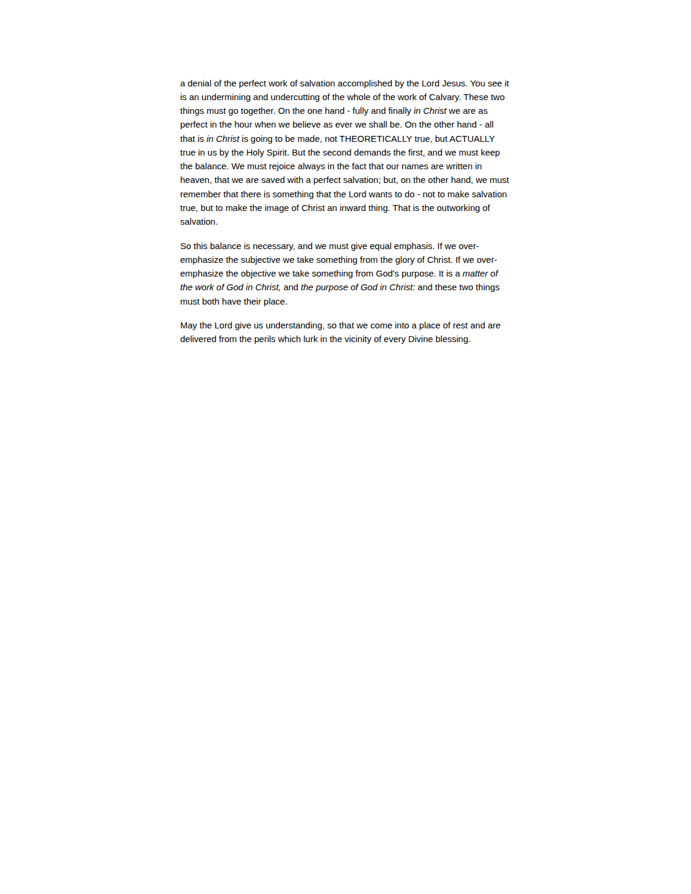a denial of the perfect work of salvation accomplished by the Lord Jesus. You see it is an undermining and undercutting of the whole of the work of Calvary. These two things must go together. On the one hand - fully and finally in Christ we are as perfect in the hour when we believe as ever we shall be. On the other hand - all that is in Christ is going to be made, not THEORETICALLY true, but ACTUALLY true in us by the Holy Spirit. But the second demands the first, and we must keep the balance. We must rejoice always in the fact that our names are written in heaven, that we are saved with a perfect salvation; but, on the other hand, we must remember that there is something that the Lord wants to do - not to make salvation true, but to make the image of Christ an inward thing. That is the outworking of salvation.
So this balance is necessary, and we must give equal emphasis. If we over-emphasize the subjective we take something from the glory of Christ. If we over-emphasize the objective we take something from God's purpose. It is a matter of the work of God in Christ, and the purpose of God in Christ: and these two things must both have their place.
May the Lord give us understanding, so that we come into a place of rest and are delivered from the perils which lurk in the vicinity of every Divine blessing.